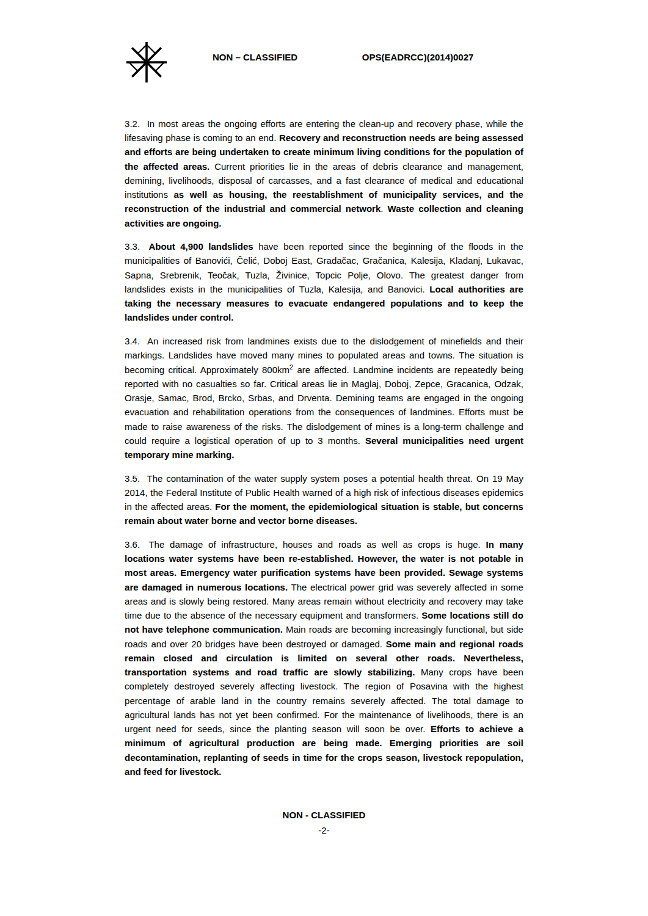NON – CLASSIFIED OPS(EADRCC)(2014)0027
3.2. In most areas the ongoing efforts are entering the clean-up and recovery phase, while the lifesaving phase is coming to an end. Recovery and reconstruction needs are being assessed and efforts are being undertaken to create minimum living conditions for the population of the affected areas. Current priorities lie in the areas of debris clearance and management, demining, livelihoods, disposal of carcasses, and a fast clearance of medical and educational institutions as well as housing, the reestablishment of municipality services, and the reconstruction of the industrial and commercial network. Waste collection and cleaning activities are ongoing.
3.3. About 4,900 landslides have been reported since the beginning of the floods in the municipalities of Banovići, Čelić, Doboj East, Gradačac, Gračanica, Kalesija, Kladanj, Lukavac, Sapna, Srebrenik, Teočak, Tuzla, Živinice, Topcic Polje, Olovo. The greatest danger from landslides exists in the municipalities of Tuzla, Kalesija, and Banovici. Local authorities are taking the necessary measures to evacuate endangered populations and to keep the landslides under control.
3.4. An increased risk from landmines exists due to the dislodgement of minefields and their markings. Landslides have moved many mines to populated areas and towns. The situation is becoming critical. Approximately 800km2 are affected. Landmine incidents are repeatedly being reported with no casualties so far. Critical areas lie in Maglaj, Doboj, Zepce, Gracanica, Odzak, Orasje, Samac, Brod, Brcko, Srbas, and Drventa. Demining teams are engaged in the ongoing evacuation and rehabilitation operations from the consequences of landmines. Efforts must be made to raise awareness of the risks. The dislodgement of mines is a long-term challenge and could require a logistical operation of up to 3 months. Several municipalities need urgent temporary mine marking.
3.5. The contamination of the water supply system poses a potential health threat. On 19 May 2014, the Federal Institute of Public Health warned of a high risk of infectious diseases epidemics in the affected areas. For the moment, the epidemiological situation is stable, but concerns remain about water borne and vector borne diseases.
3.6. The damage of infrastructure, houses and roads as well as crops is huge. In many locations water systems have been re-established. However, the water is not potable in most areas. Emergency water purification systems have been provided. Sewage systems are damaged in numerous locations. The electrical power grid was severely affected in some areas and is slowly being restored. Many areas remain without electricity and recovery may take time due to the absence of the necessary equipment and transformers. Some locations still do not have telephone communication. Main roads are becoming increasingly functional, but side roads and over 20 bridges have been destroyed or damaged. Some main and regional roads remain closed and circulation is limited on several other roads. Nevertheless, transportation systems and road traffic are slowly stabilizing. Many crops have been completely destroyed severely affecting livestock. The region of Posavina with the highest percentage of arable land in the country remains severely affected. The total damage to agricultural lands has not yet been confirmed. For the maintenance of livelihoods, there is an urgent need for seeds, since the planting season will soon be over. Efforts to achieve a minimum of agricultural production are being made. Emerging priorities are soil decontamination, replanting of seeds in time for the crops season, livestock repopulation, and feed for livestock.
NON - CLASSIFIED
-2-